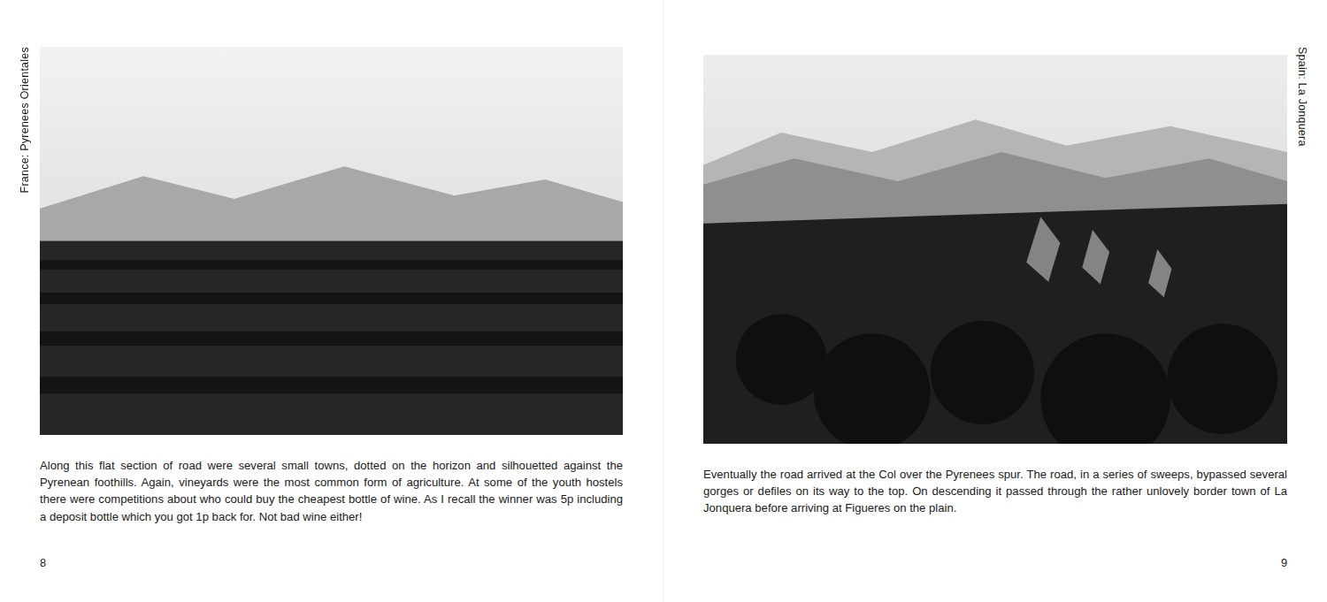France: Pyrenees Orientales
Along this flat section of road were several small towns, dotted on the horizon and silhouetted against the Pyrenean foothills. Again, vineyards were the most common form of agriculture. At some of the youth hostels there were competitions about who could buy the cheapest bottle of wine. As I recall the winner was 5p including a deposit bottle which you got 1p back for. Not bad wine either!
8
Spain: La Jonquera
Eventually the road arrived at the Col over the Pyrenees spur. The road, in a series of sweeps, bypassed several gorges or defiles on its way to the top. On descending it passed through the rather unlovely border town of La Jonquera before arriving at Figueres on the plain.
9